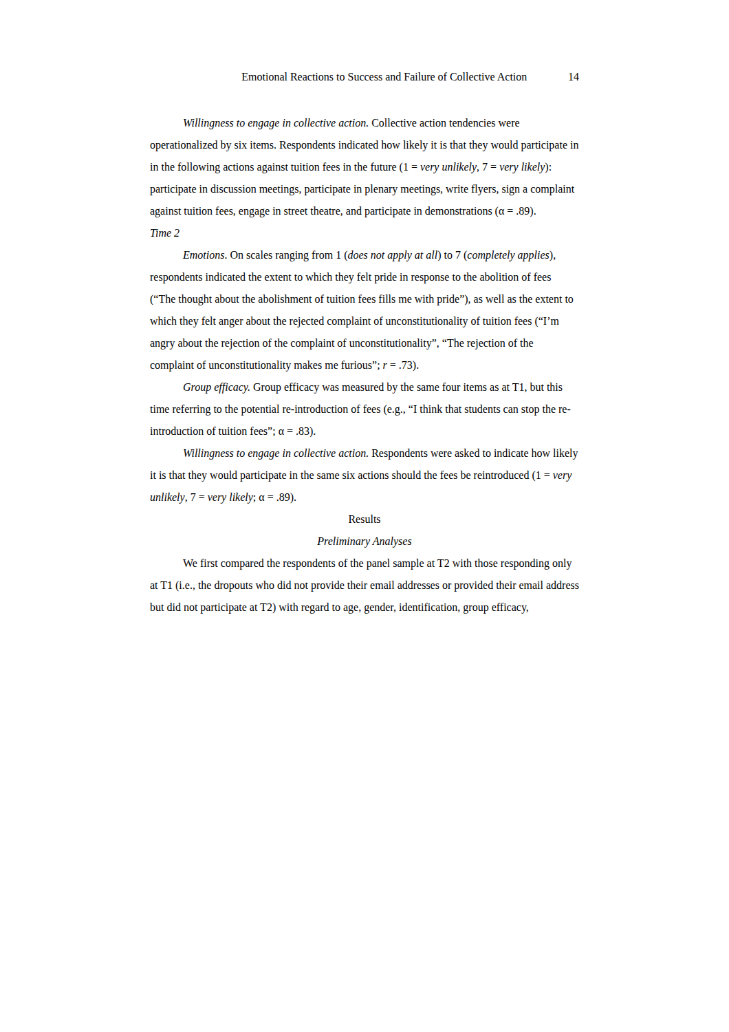Emotional Reactions to Success and Failure of Collective Action 14
Willingness to engage in collective action. Collective action tendencies were operationalized by six items. Respondents indicated how likely it is that they would participate in in the following actions against tuition fees in the future (1 = very unlikely, 7 = very likely): participate in discussion meetings, participate in plenary meetings, write flyers, sign a complaint against tuition fees, engage in street theatre, and participate in demonstrations (α = .89).
Time 2
Emotions. On scales ranging from 1 (does not apply at all) to 7 (completely applies), respondents indicated the extent to which they felt pride in response to the abolition of fees (“The thought about the abolishment of tuition fees fills me with pride”), as well as the extent to which they felt anger about the rejected complaint of unconstitutionality of tuition fees (“I’m angry about the rejection of the complaint of unconstitutionality”, “The rejection of the complaint of unconstitutionality makes me furious”; r = .73).
Group efficacy. Group efficacy was measured by the same four items as at T1, but this time referring to the potential re-introduction of fees (e.g., “I think that students can stop the re-introduction of tuition fees”; α = .83).
Willingness to engage in collective action. Respondents were asked to indicate how likely it is that they would participate in the same six actions should the fees be reintroduced (1 = very unlikely, 7 = very likely; α = .89).
Results
Preliminary Analyses
We first compared the respondents of the panel sample at T2 with those responding only at T1 (i.e., the dropouts who did not provide their email addresses or provided their email address but did not participate at T2) with regard to age, gender, identification, group efficacy,